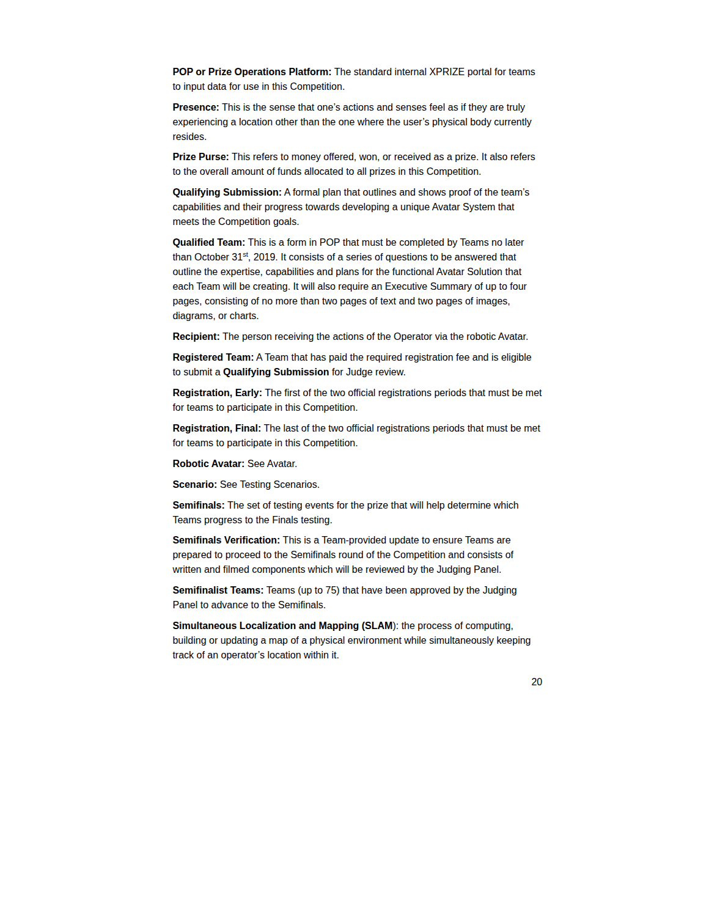POP or Prize Operations Platform: The standard internal XPRIZE portal for teams to input data for use in this Competition.
Presence: This is the sense that one’s actions and senses feel as if they are truly experiencing a location other than the one where the user’s physical body currently resides.
Prize Purse: This refers to money offered, won, or received as a prize. It also refers to the overall amount of funds allocated to all prizes in this Competition.
Qualifying Submission: A formal plan that outlines and shows proof of the team’s capabilities and their progress towards developing a unique Avatar System that meets the Competition goals.
Qualified Team: This is a form in POP that must be completed by Teams no later than October 31st, 2019. It consists of a series of questions to be answered that outline the expertise, capabilities and plans for the functional Avatar Solution that each Team will be creating. It will also require an Executive Summary of up to four pages, consisting of no more than two pages of text and two pages of images, diagrams, or charts.
Recipient: The person receiving the actions of the Operator via the robotic Avatar.
Registered Team: A Team that has paid the required registration fee and is eligible to submit a Qualifying Submission for Judge review.
Registration, Early: The first of the two official registrations periods that must be met for teams to participate in this Competition.
Registration, Final: The last of the two official registrations periods that must be met for teams to participate in this Competition.
Robotic Avatar: See Avatar.
Scenario: See Testing Scenarios.
Semifinals: The set of testing events for the prize that will help determine which Teams progress to the Finals testing.
Semifinals Verification: This is a Team-provided update to ensure Teams are prepared to proceed to the Semifinals round of the Competition and consists of written and filmed components which will be reviewed by the Judging Panel.
Semifinalist Teams: Teams (up to 75) that have been approved by the Judging Panel to advance to the Semifinals.
Simultaneous Localization and Mapping (SLAM): the process of computing, building or updating a map of a physical environment while simultaneously keeping track of an operator’s location within it.
20